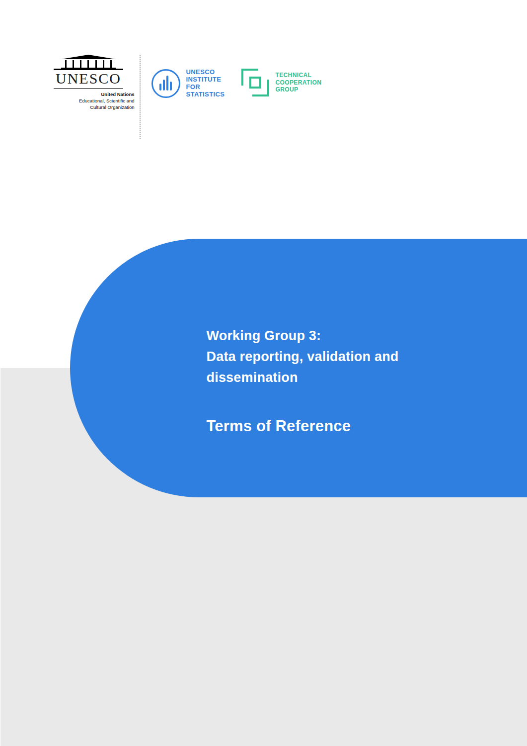UNESCO
United Nations
Educational, Scientific and
Cultural Organization
UNESCO
INSTITUTE
FOR
STATISTICS
TECHNICAL
COOPERATION
GROUP
Working Group 3:
Data reporting, validation and dissemination
Terms of Reference